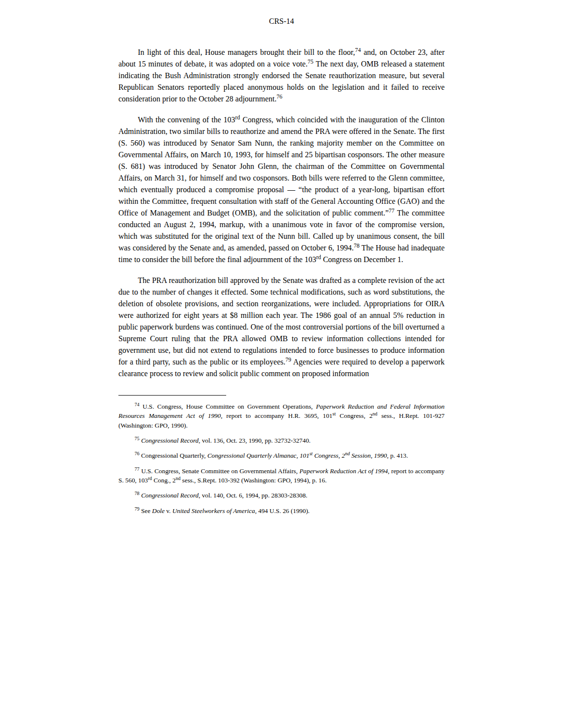CRS-14
In light of this deal, House managers brought their bill to the floor,74 and, on October 23, after about 15 minutes of debate, it was adopted on a voice vote.75 The next day, OMB released a statement indicating the Bush Administration strongly endorsed the Senate reauthorization measure, but several Republican Senators reportedly placed anonymous holds on the legislation and it failed to receive consideration prior to the October 28 adjournment.76
With the convening of the 103rd Congress, which coincided with the inauguration of the Clinton Administration, two similar bills to reauthorize and amend the PRA were offered in the Senate. The first (S. 560) was introduced by Senator Sam Nunn, the ranking majority member on the Committee on Governmental Affairs, on March 10, 1993, for himself and 25 bipartisan cosponsors. The other measure (S. 681) was introduced by Senator John Glenn, the chairman of the Committee on Governmental Affairs, on March 31, for himself and two cosponsors. Both bills were referred to the Glenn committee, which eventually produced a compromise proposal — “the product of a year-long, bipartisan effort within the Committee, frequent consultation with staff of the General Accounting Office (GAO) and the Office of Management and Budget (OMB), and the solicitation of public comment.”77 The committee conducted an August 2, 1994, markup, with a unanimous vote in favor of the compromise version, which was substituted for the original text of the Nunn bill. Called up by unanimous consent, the bill was considered by the Senate and, as amended, passed on October 6, 1994.78 The House had inadequate time to consider the bill before the final adjournment of the 103rd Congress on December 1.
The PRA reauthorization bill approved by the Senate was drafted as a complete revision of the act due to the number of changes it effected. Some technical modifications, such as word substitutions, the deletion of obsolete provisions, and section reorganizations, were included. Appropriations for OIRA were authorized for eight years at $8 million each year. The 1986 goal of an annual 5% reduction in public paperwork burdens was continued. One of the most controversial portions of the bill overturned a Supreme Court ruling that the PRA allowed OMB to review information collections intended for government use, but did not extend to regulations intended to force businesses to produce information for a third party, such as the public or its employees.79 Agencies were required to develop a paperwork clearance process to review and solicit public comment on proposed information
74 U.S. Congress, House Committee on Government Operations, Paperwork Reduction and Federal Information Resources Management Act of 1990, report to accompany H.R. 3695, 101st Congress, 2nd sess., H.Rept. 101-927 (Washington: GPO, 1990).
75 Congressional Record, vol. 136, Oct. 23, 1990, pp. 32732-32740.
76 Congressional Quarterly, Congressional Quarterly Almanac, 101st Congress, 2nd Session, 1990, p. 413.
77 U.S. Congress, Senate Committee on Governmental Affairs, Paperwork Reduction Act of 1994, report to accompany S. 560, 103rd Cong., 2nd sess., S.Rept. 103-392 (Washington: GPO, 1994), p. 16.
78 Congressional Record, vol. 140, Oct. 6, 1994, pp. 28303-28308.
79 See Dole v. United Steelworkers of America, 494 U.S. 26 (1990).